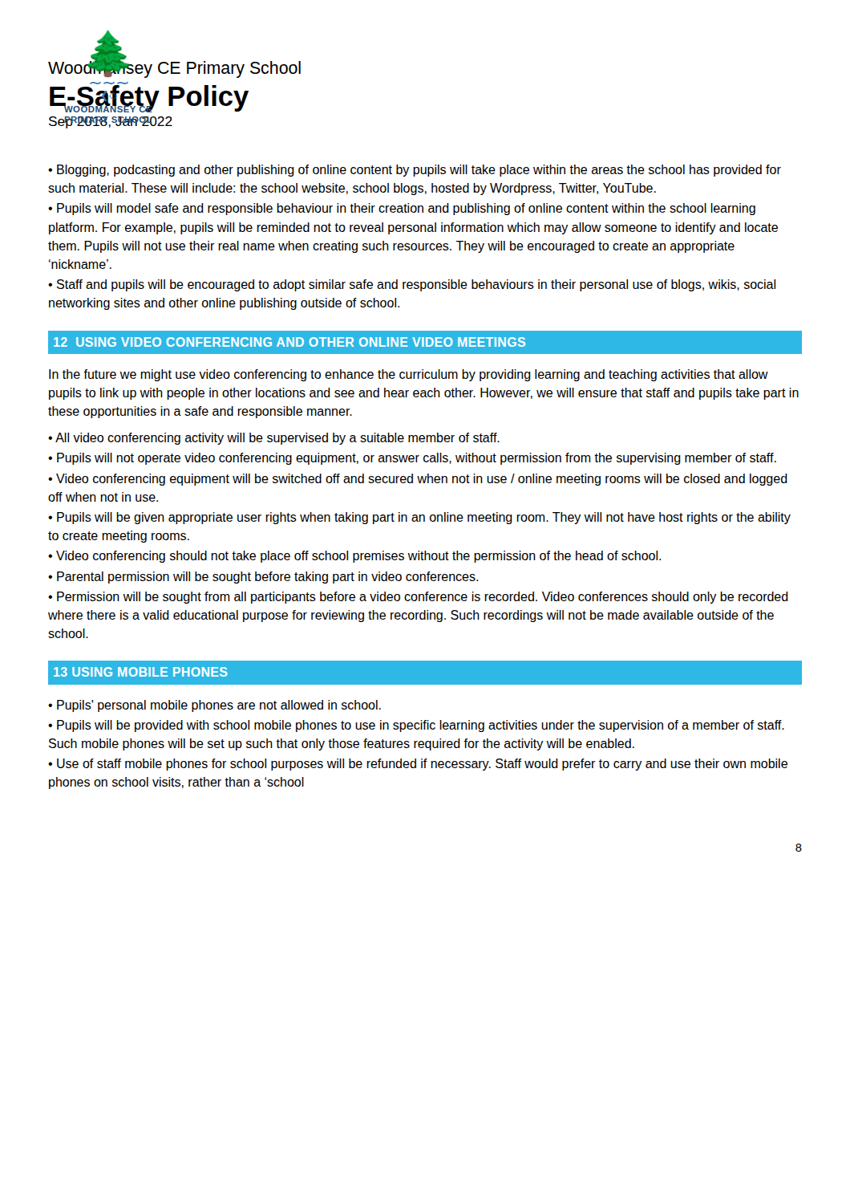🌲 ∼∼∼ ❮◇ WOODMANSEY CE
PRIMARY SCHOOL
Woodmansey CE Primary School
E-Safety Policy
Sep 2018, Jan 2022
• Blogging, podcasting and other publishing of online content by pupils will take place within the areas the school has provided for such material. These will include: the school website, school blogs, hosted by Wordpress, Twitter, YouTube.
• Pupils will model safe and responsible behaviour in their creation and publishing of online content within the school learning platform. For example, pupils will be reminded not to reveal personal information which may allow someone to identify and locate them. Pupils will not use their real name when creating such resources. They will be encouraged to create an appropriate ‘nickname’.
• Staff and pupils will be encouraged to adopt similar safe and responsible behaviours in their personal use of blogs, wikis, social networking sites and other online publishing outside of school.
12 USING VIDEO CONFERENCING AND OTHER ONLINE VIDEO MEETINGS
In the future we might use video conferencing to enhance the curriculum by providing learning and teaching activities that allow pupils to link up with people in other locations and see and hear each other. However, we will ensure that staff and pupils take part in these opportunities in a safe and responsible manner.
• All video conferencing activity will be supervised by a suitable member of staff.
• Pupils will not operate video conferencing equipment, or answer calls, without permission from the supervising member of staff.
• Video conferencing equipment will be switched off and secured when not in use / online meeting rooms will be closed and logged off when not in use.
• Pupils will be given appropriate user rights when taking part in an online meeting room. They will not have host rights or the ability to create meeting rooms.
• Video conferencing should not take place off school premises without the permission of the head of school.
• Parental permission will be sought before taking part in video conferences.
• Permission will be sought from all participants before a video conference is recorded. Video conferences should only be recorded where there is a valid educational purpose for reviewing the recording. Such recordings will not be made available outside of the school.
13 USING MOBILE PHONES
• Pupils' personal mobile phones are not allowed in school.
• Pupils will be provided with school mobile phones to use in specific learning activities under the supervision of a member of staff. Such mobile phones will be set up such that only those features required for the activity will be enabled.
• Use of staff mobile phones for school purposes will be refunded if necessary. Staff would prefer to carry and use their own mobile phones on school visits, rather than a ‘school
8